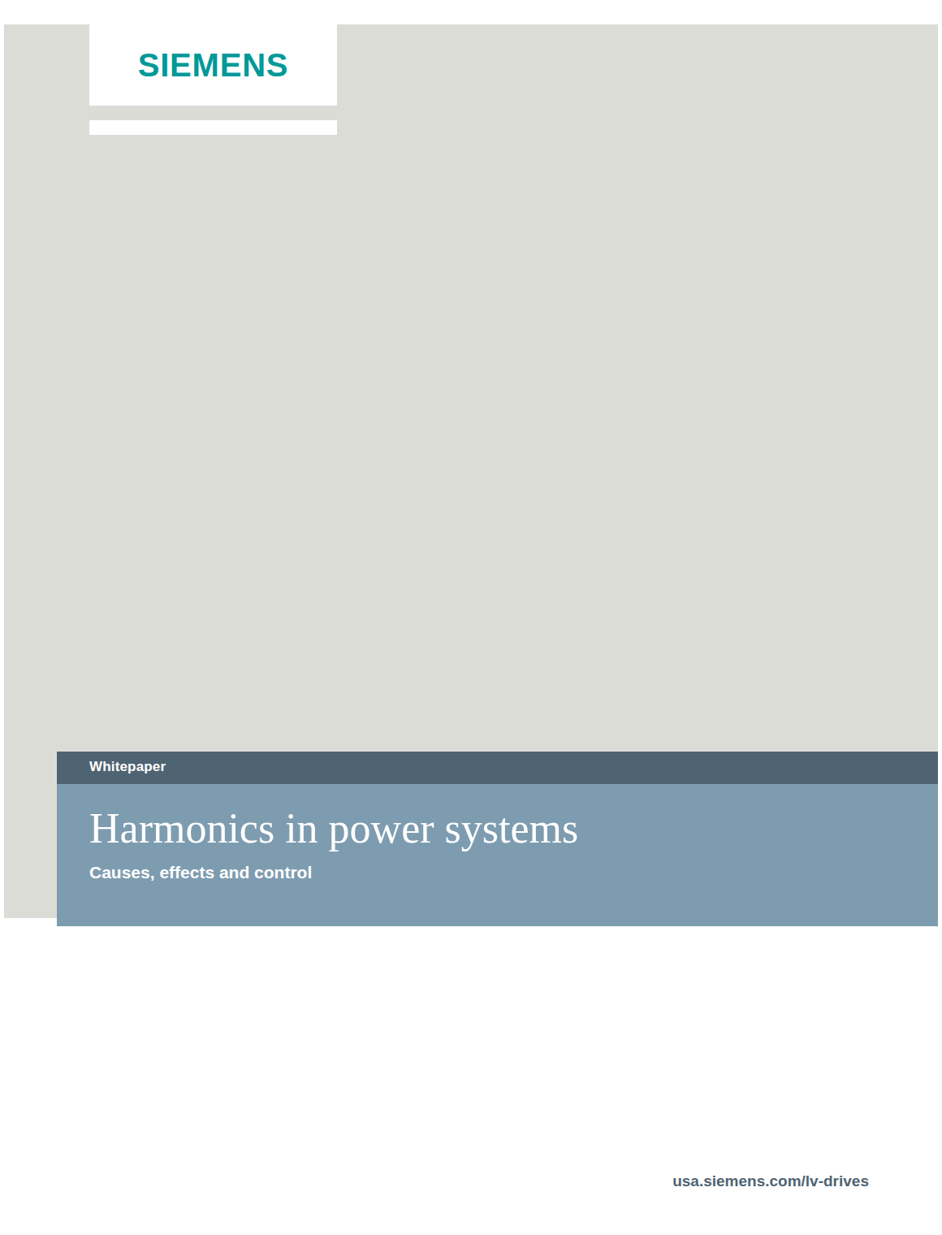SIEMENS
Whitepaper
Harmonics in power systems
Causes, effects and control
usa.siemens.com/lv-drives